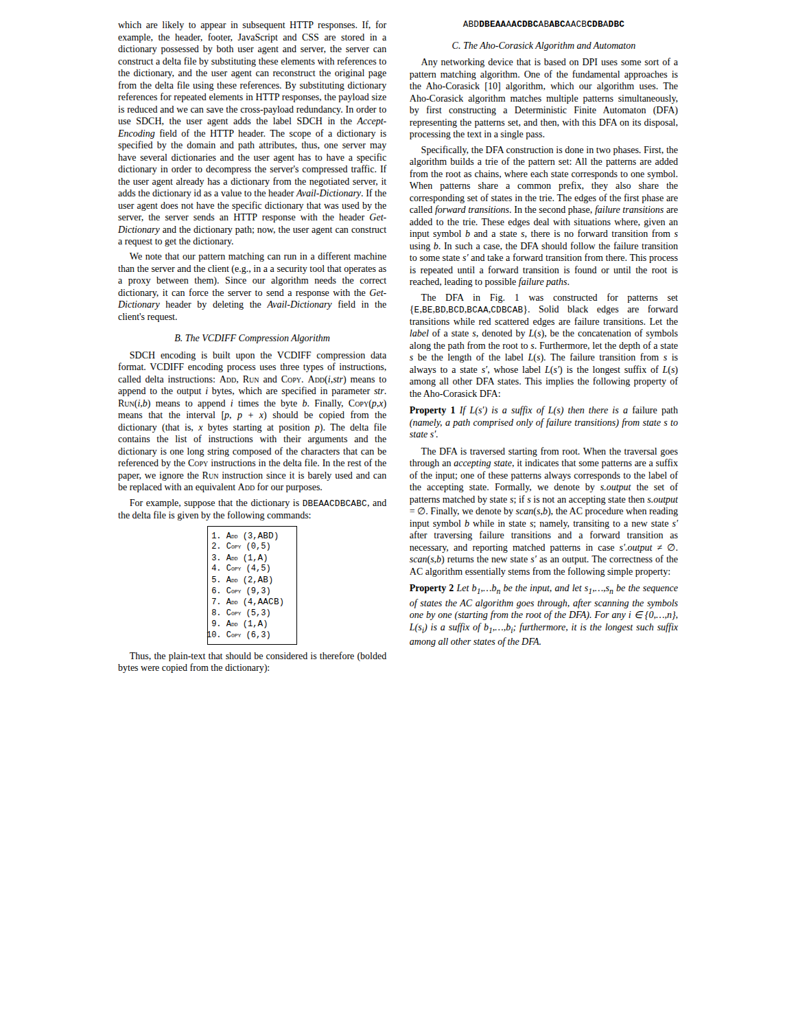which are likely to appear in subsequent HTTP responses. If, for example, the header, footer, JavaScript and CSS are stored in a dictionary possessed by both user agent and server, the server can construct a delta file by substituting these elements with references to the dictionary, and the user agent can reconstruct the original page from the delta file using these references. By substituting dictionary references for repeated elements in HTTP responses, the payload size is reduced and we can save the cross-payload redundancy. In order to use SDCH, the user agent adds the label SDCH in the Accept-Encoding field of the HTTP header. The scope of a dictionary is specified by the domain and path attributes, thus, one server may have several dictionaries and the user agent has to have a specific dictionary in order to decompress the server's compressed traffic. If the user agent already has a dictionary from the negotiated server, it adds the dictionary id as a value to the header Avail-Dictionary. If the user agent does not have the specific dictionary that was used by the server, the server sends an HTTP response with the header Get-Dictionary and the dictionary path; now, the user agent can construct a request to get the dictionary.
We note that our pattern matching can run in a different machine than the server and the client (e.g., in a a security tool that operates as a proxy between them). Since our algorithm needs the correct dictionary, it can force the server to send a response with the Get-Dictionary header by deleting the Avail-Dictionary field in the client's request.
B. The VCDIFF Compression Algorithm
SDCH encoding is built upon the VCDIFF compression data format. VCDIFF encoding process uses three types of instructions, called delta instructions: Add, Run and Copy. Add(i,str) means to append to the output i bytes, which are specified in parameter str. Run(i,b) means to append i times the byte b. Finally, Copy(p,x) means that the interval [p, p + x) should be copied from the dictionary (that is, x bytes starting at position p). The delta file contains the list of instructions with their arguments and the dictionary is one long string composed of the characters that can be referenced by the Copy instructions in the delta file. In the rest of the paper, we ignore the Run instruction since it is barely used and can be replaced with an equivalent Add for our purposes.
For example, suppose that the dictionary is DBEAACDBCABC, and the delta file is given by the following commands:
Add (3,ABD)
Copy (0,5)
Add (1,A)
Copy (4,5)
Add (2,AB)
Copy (9,3)
Add (4,AACB)
Copy (5,3)
Add (1,A)
Copy (6,3)
Thus, the plain-text that should be considered is therefore (bolded bytes were copied from the dictionary):
ABDDBEAAAACDBCABABCAACBCDBADBC
C. The Aho-Corasick Algorithm and Automaton
Any networking device that is based on DPI uses some sort of a pattern matching algorithm. One of the fundamental approaches is the Aho-Corasick [10] algorithm, which our algorithm uses. The Aho-Corasick algorithm matches multiple patterns simultaneously, by first constructing a Deterministic Finite Automaton (DFA) representing the patterns set, and then, with this DFA on its disposal, processing the text in a single pass.
Specifically, the DFA construction is done in two phases. First, the algorithm builds a trie of the pattern set: All the patterns are added from the root as chains, where each state corresponds to one symbol. When patterns share a common prefix, they also share the corresponding set of states in the trie. The edges of the first phase are called forward transitions. In the second phase, failure transitions are added to the trie. These edges deal with situations where, given an input symbol b and a state s, there is no forward transition from s using b. In such a case, the DFA should follow the failure transition to some state s′ and take a forward transition from there. This process is repeated until a forward transition is found or until the root is reached, leading to possible failure paths.
The DFA in Fig. 1 was constructed for patterns set {E,BE,BD,BCD,BCAA,CDBCAB}. Solid black edges are forward transitions while red scattered edges are failure transitions. Let the label of a state s, denoted by L(s), be the concatenation of symbols along the path from the root to s. Furthermore, let the depth of a state s be the length of the label L(s). The failure transition from s is always to a state s′, whose label L(s′) is the longest suffix of L(s) among all other DFA states. This implies the following property of the Aho-Corasick DFA:
Property 1 If L(s′) is a suffix of L(s) then there is a failure path (namely, a path comprised only of failure transitions) from state s to state s′.
The DFA is traversed starting from root. When the traversal goes through an accepting state, it indicates that some patterns are a suffix of the input; one of these patterns always corresponds to the label of the accepting state. Formally, we denote by s.output the set of patterns matched by state s; if s is not an accepting state then s.output = ∅. Finally, we denote by scan(s,b), the AC procedure when reading input symbol b while in state s; namely, transiting to a new state s′ after traversing failure transitions and a forward transition as necessary, and reporting matched patterns in case s′.output ≠ ∅. scan(s,b) returns the new state s′ as an output. The correctness of the AC algorithm essentially stems from the following simple property:
Property 2 Let b1,…bn be the input, and let s1,…,sn be the sequence of states the AC algorithm goes through, after scanning the symbols one by one (starting from the root of the DFA). For any i ∈ {0,…,n}, L(si) is a suffix of b1,…,bi; furthermore, it is the longest such suffix among all other states of the DFA.